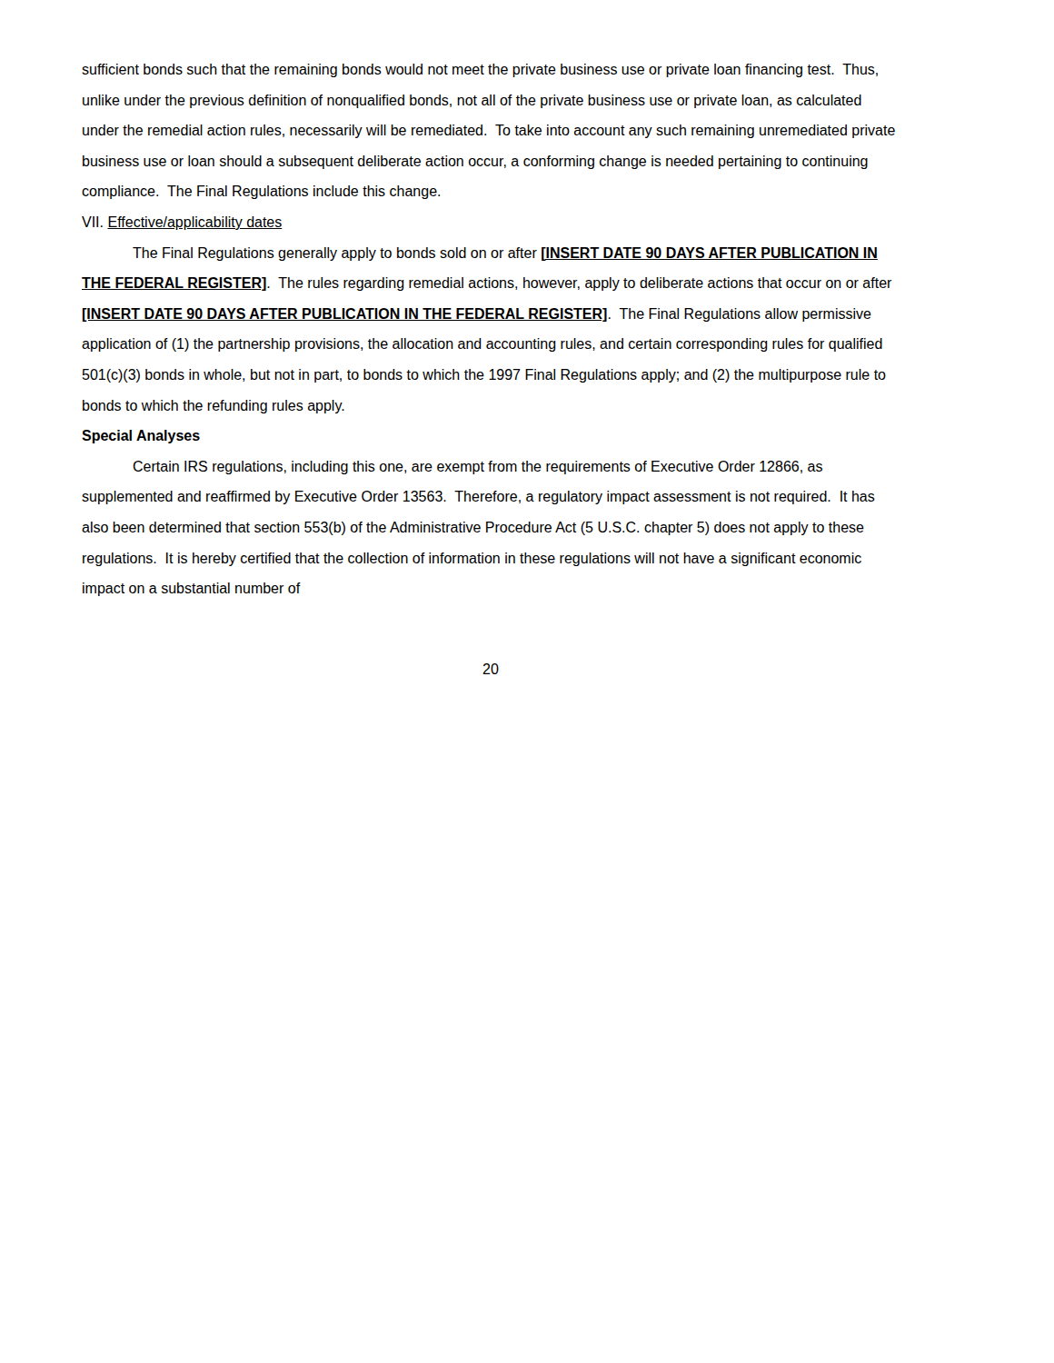sufficient bonds such that the remaining bonds would not meet the private business use or private loan financing test. Thus, unlike under the previous definition of nonqualified bonds, not all of the private business use or private loan, as calculated under the remedial action rules, necessarily will be remediated. To take into account any such remaining unremediated private business use or loan should a subsequent deliberate action occur, a conforming change is needed pertaining to continuing compliance. The Final Regulations include this change.
VII. Effective/applicability dates
The Final Regulations generally apply to bonds sold on or after [INSERT DATE 90 DAYS AFTER PUBLICATION IN THE FEDERAL REGISTER]. The rules regarding remedial actions, however, apply to deliberate actions that occur on or after [INSERT DATE 90 DAYS AFTER PUBLICATION IN THE FEDERAL REGISTER]. The Final Regulations allow permissive application of (1) the partnership provisions, the allocation and accounting rules, and certain corresponding rules for qualified 501(c)(3) bonds in whole, but not in part, to bonds to which the 1997 Final Regulations apply; and (2) the multipurpose rule to bonds to which the refunding rules apply.
Special Analyses
Certain IRS regulations, including this one, are exempt from the requirements of Executive Order 12866, as supplemented and reaffirmed by Executive Order 13563. Therefore, a regulatory impact assessment is not required. It has also been determined that section 553(b) of the Administrative Procedure Act (5 U.S.C. chapter 5) does not apply to these regulations. It is hereby certified that the collection of information in these regulations will not have a significant economic impact on a substantial number of
20